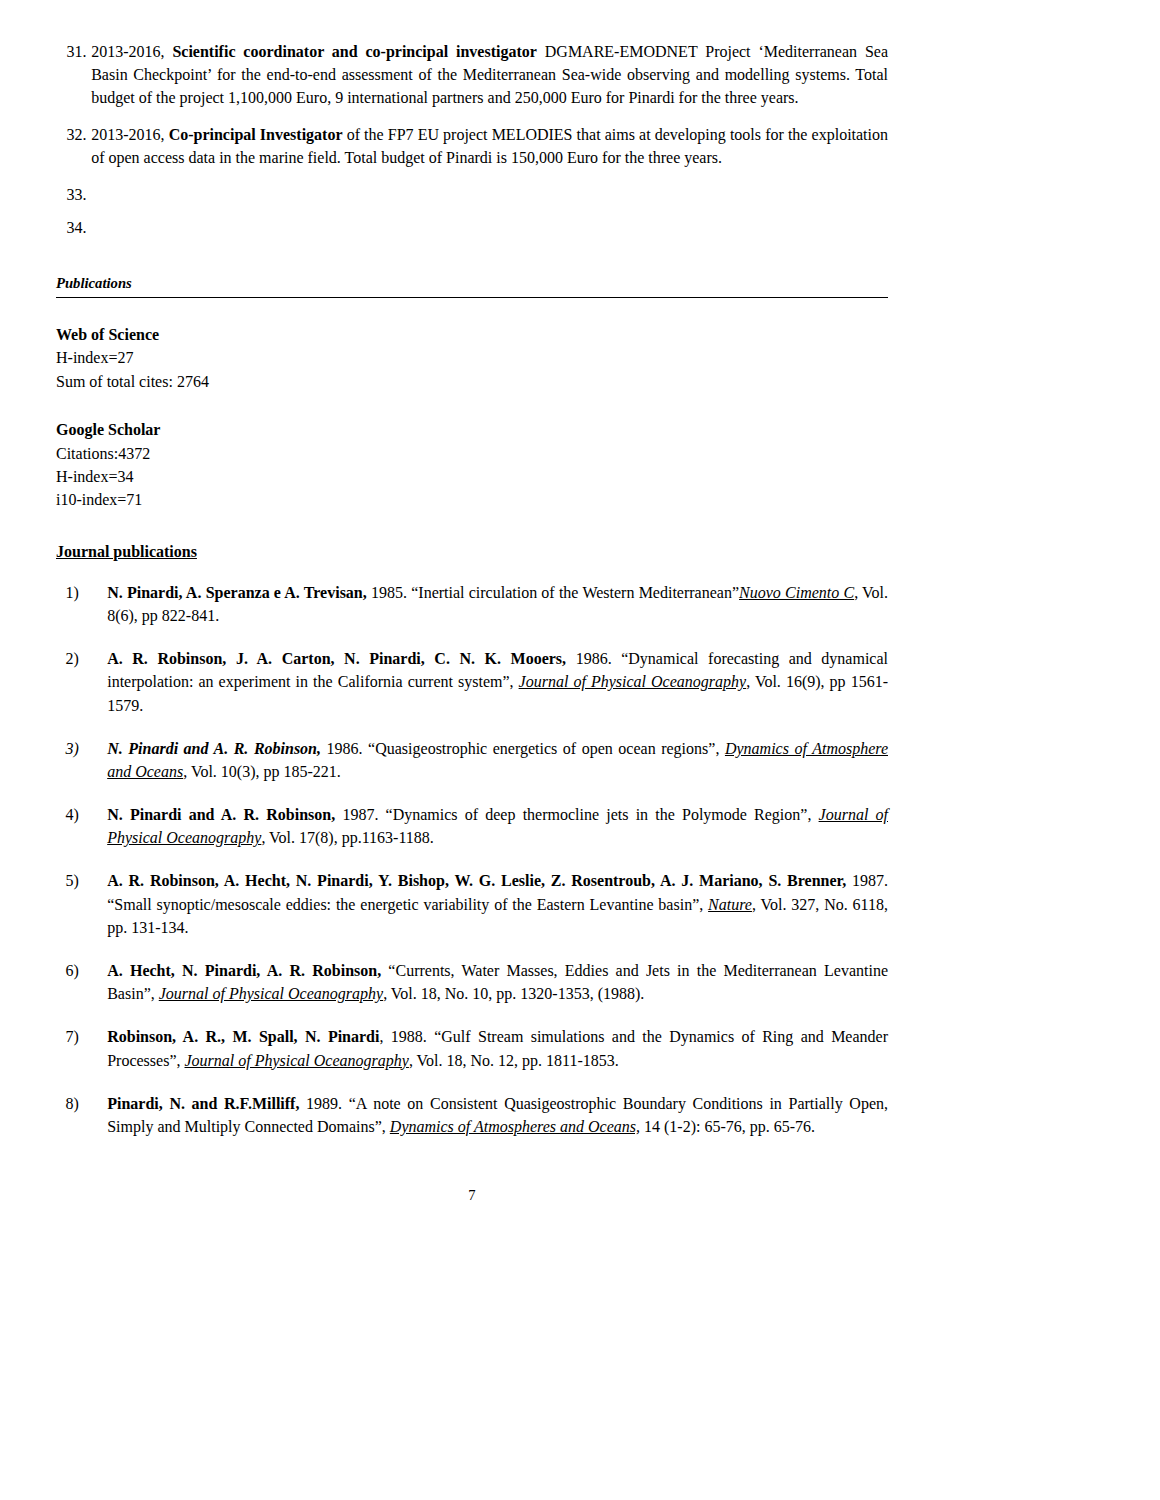31. 2013-2016, Scientific coordinator and co-principal investigator DGMARE-EMODNET Project ‘Mediterranean Sea Basin Checkpoint’ for the end-to-end assessment of the Mediterranean Sea-wide observing and modelling systems. Total budget of the project 1,100,000 Euro, 9 international partners and 250,000 Euro for Pinardi for the three years.
32. 2013-2016, Co-principal Investigator of the FP7 EU project MELODIES that aims at developing tools for the exploitation of open access data in the marine field. Total budget of Pinardi is 150,000 Euro for the three years.
33.
34.
Publications
Web of Science
H-index=27
Sum of total cites: 2764
Google Scholar
Citations:4372
H-index=34
i10-index=71
Journal publications
1) N. Pinardi, A. Speranza e A. Trevisan, 1985. “Inertial circulation of the Western Mediterranean”Nuovo Cimento C, Vol. 8(6), pp 822-841.
2) A. R. Robinson, J. A. Carton, N. Pinardi, C. N. K. Mooers, 1986. “Dynamical forecasting and dynamical interpolation: an experiment in the California current system”, Journal of Physical Oceanography, Vol. 16(9), pp 1561-1579.
3) N. Pinardi and A. R. Robinson, 1986. “Quasigeostrophic energetics of open ocean regions”, Dynamics of Atmosphere and Oceans, Vol. 10(3), pp 185-221.
4) N. Pinardi and A. R. Robinson, 1987. “Dynamics of deep thermocline jets in the Polymode Region”, Journal of Physical Oceanography, Vol. 17(8), pp.1163-1188.
5) A. R. Robinson, A. Hecht, N. Pinardi, Y. Bishop, W. G. Leslie, Z. Rosentroub, A. J. Mariano, S. Brenner, 1987. “Small synoptic/mesoscale eddies: the energetic variability of the Eastern Levantine basin”, Nature, Vol. 327, No. 6118, pp. 131-134.
6) A. Hecht, N. Pinardi, A. R. Robinson, “Currents, Water Masses, Eddies and Jets in the Mediterranean Levantine Basin”, Journal of Physical Oceanography, Vol. 18, No. 10, pp. 1320-1353, (1988).
7) Robinson, A. R., M. Spall, N. Pinardi, 1988. “Gulf Stream simulations and the Dynamics of Ring and Meander Processes”, Journal of Physical Oceanography, Vol. 18, No. 12, pp. 1811-1853.
8) Pinardi, N. and R.F.Milliff, 1989. “A note on Consistent Quasigeostrophic Boundary Conditions in Partially Open, Simply and Multiply Connected Domains”, Dynamics of Atmospheres and Oceans, 14 (1-2): 65-76, pp. 65-76.
7